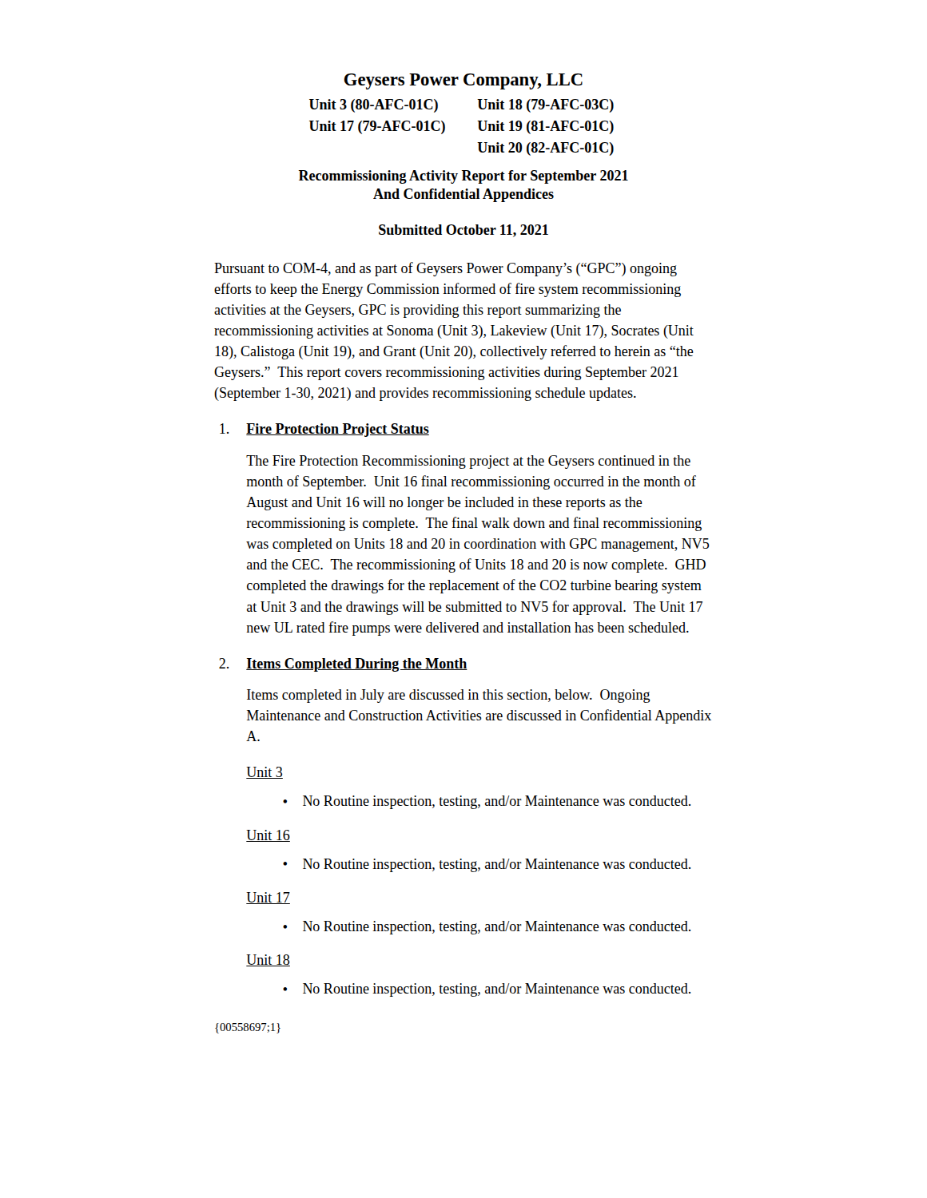Geysers Power Company, LLC
| Unit 3 (80-AFC-01C) | Unit 18 (79-AFC-03C) |
| Unit 17 (79-AFC-01C) | Unit 19 (81-AFC-01C) |
| | Unit 20 (82-AFC-01C) |
Recommissioning Activity Report for September 2021
And Confidential Appendices
Submitted October 11, 2021
Pursuant to COM-4, and as part of Geysers Power Company’s (“GPC”) ongoing efforts to keep the Energy Commission informed of fire system recommissioning activities at the Geysers, GPC is providing this report summarizing the recommissioning activities at Sonoma (Unit 3), Lakeview (Unit 17), Socrates (Unit 18), Calistoga (Unit 19), and Grant (Unit 20), collectively referred to herein as “the Geysers.” This report covers recommissioning activities during September 2021 (September 1-30, 2021) and provides recommissioning schedule updates.
Fire Protection Project Status
The Fire Protection Recommissioning project at the Geysers continued in the month of September. Unit 16 final recommissioning occurred in the month of August and Unit 16 will no longer be included in these reports as the recommissioning is complete. The final walk down and final recommissioning was completed on Units 18 and 20 in coordination with GPC management, NV5 and the CEC. The recommissioning of Units 18 and 20 is now complete. GHD completed the drawings for the replacement of the CO2 turbine bearing system at Unit 3 and the drawings will be submitted to NV5 for approval. The Unit 17 new UL rated fire pumps were delivered and installation has been scheduled.
Items Completed During the Month
Items completed in July are discussed in this section, below. Ongoing Maintenance and Construction Activities are discussed in Confidential Appendix A.
Unit 3
No Routine inspection, testing, and/or Maintenance was conducted.
Unit 16
No Routine inspection, testing, and/or Maintenance was conducted.
Unit 17
No Routine inspection, testing, and/or Maintenance was conducted.
Unit 18
No Routine inspection, testing, and/or Maintenance was conducted.
{00558697;1}